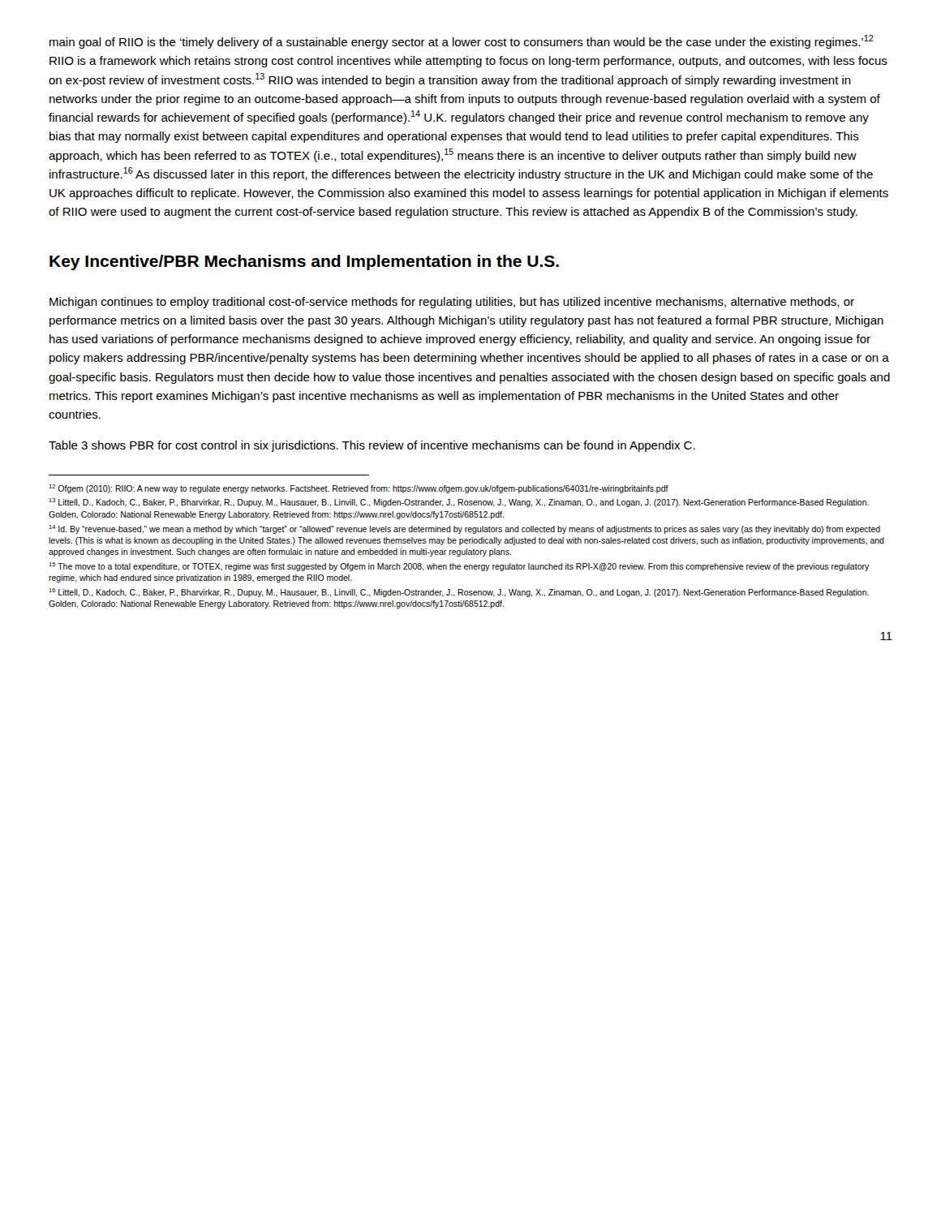main goal of RIIO is the ‘timely delivery of a sustainable energy sector at a lower cost to consumers than would be the case under the existing regimes.’12 RIIO is a framework which retains strong cost control incentives while attempting to focus on long-term performance, outputs, and outcomes, with less focus on ex-post review of investment costs.13 RIIO was intended to begin a transition away from the traditional approach of simply rewarding investment in networks under the prior regime to an outcome-based approach—a shift from inputs to outputs through revenue-based regulation overlaid with a system of financial rewards for achievement of specified goals (performance).14 U.K. regulators changed their price and revenue control mechanism to remove any bias that may normally exist between capital expenditures and operational expenses that would tend to lead utilities to prefer capital expenditures. This approach, which has been referred to as TOTEX (i.e., total expenditures),15 means there is an incentive to deliver outputs rather than simply build new infrastructure.16 As discussed later in this report, the differences between the electricity industry structure in the UK and Michigan could make some of the UK approaches difficult to replicate. However, the Commission also examined this model to assess learnings for potential application in Michigan if elements of RIIO were used to augment the current cost-of-service based regulation structure. This review is attached as Appendix B of the Commission’s study.
Key Incentive/PBR Mechanisms and Implementation in the U.S.
Michigan continues to employ traditional cost-of-service methods for regulating utilities, but has utilized incentive mechanisms, alternative methods, or performance metrics on a limited basis over the past 30 years. Although Michigan’s utility regulatory past has not featured a formal PBR structure, Michigan has used variations of performance mechanisms designed to achieve improved energy efficiency, reliability, and quality and service. An ongoing issue for policy makers addressing PBR/incentive/penalty systems has been determining whether incentives should be applied to all phases of rates in a case or on a goal-specific basis. Regulators must then decide how to value those incentives and penalties associated with the chosen design based on specific goals and metrics. This report examines Michigan’s past incentive mechanisms as well as implementation of PBR mechanisms in the United States and other countries.
Table 3 shows PBR for cost control in six jurisdictions. This review of incentive mechanisms can be found in Appendix C.
12 Ofgem (2010): RIIO: A new way to regulate energy networks. Factsheet. Retrieved from: https://www.ofgem.gov.uk/ofgem-publications/64031/re-wiringbritainfs.pdf
13 Littell, D., Kadoch, C., Baker, P., Bharvirkar, R., Dupuy, M., Hausauer, B., Linvill, C., Migden-Ostrander, J., Rosenow, J., Wang, X., Zinaman, O., and Logan, J. (2017). Next-Generation Performance-Based Regulation. Golden, Colorado: National Renewable Energy Laboratory. Retrieved from: https://www.nrel.gov/docs/fy17osti/68512.pdf.
14 Id. By “revenue-based,” we mean a method by which “target” or “allowed” revenue levels are determined by regulators and collected by means of adjustments to prices as sales vary (as they inevitably do) from expected levels. (This is what is known as decoupling in the United States.) The allowed revenues themselves may be periodically adjusted to deal with non-sales-related cost drivers, such as inflation, productivity improvements, and approved changes in investment. Such changes are often formulaic in nature and embedded in multi-year regulatory plans.
15 The move to a total expenditure, or TOTEX, regime was first suggested by Ofgem in March 2008, when the energy regulator launched its RPI-X@20 review. From this comprehensive review of the previous regulatory regime, which had endured since privatization in 1989, emerged the RIIO model.
16 Littell, D., Kadoch, C., Baker, P., Bharvirkar, R., Dupuy, M., Hausauer, B., Linvill, C., Migden-Ostrander, J., Rosenow, J., Wang, X., Zinaman, O., and Logan, J. (2017). Next-Generation Performance-Based Regulation. Golden, Colorado: National Renewable Energy Laboratory. Retrieved from: https://www.nrel.gov/docs/fy17osti/68512.pdf.
11